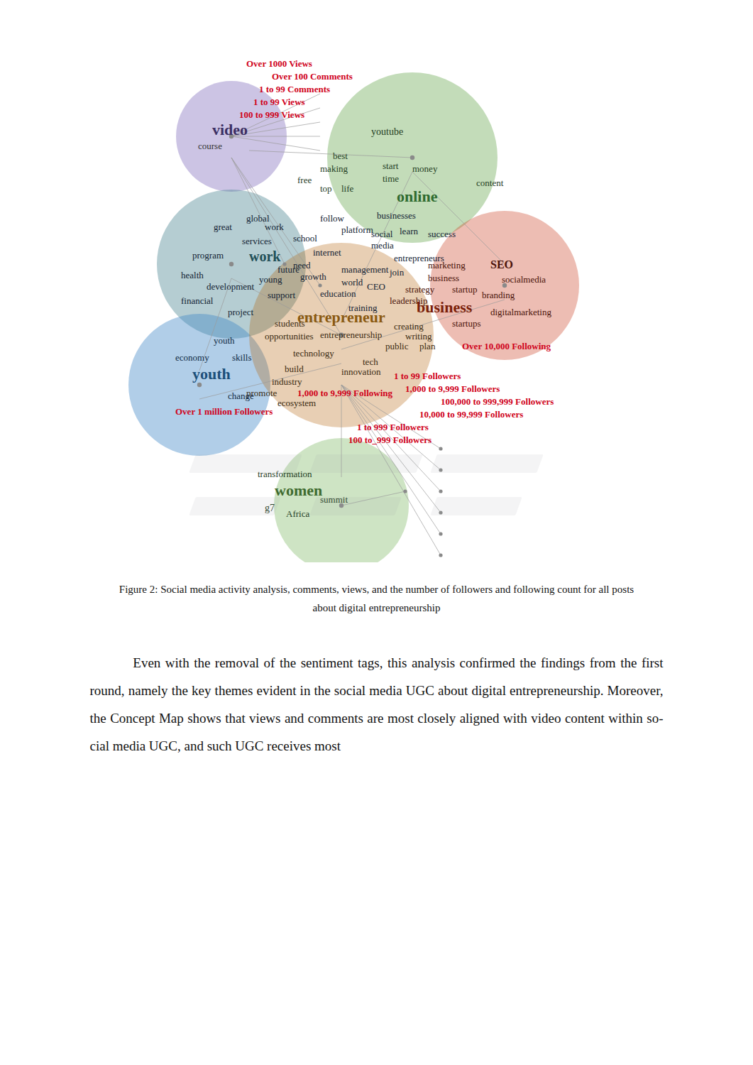Over 1000 Views Over 100 Comments 1 to 99 Comments 1 to 99 Views 100 to 999 Views video course youtube best making free top life start time money content online global great work services school program work internet future health young development financial support project follow platform businesses social learn success media entrepreneurs management join need growth world education CEO training marketing SEO business socialmedia strategy startup leadership branding business digitalmarketing startups students creating opportunities entrepreneurship writing entrepreneur public plan technology tech innovation build industry promote ecosystem youth economy skills youth change Over 10,000 Following 1 to 99 Followers 1,000 to 9,999 Followers 100,000 to 999,999 Followers 1,000 to 9,999 Following 10,000 to 99,999 Followers 1 to 999 Followers 100 to_999 Followers Over 1 million Followers transformation women g7 summit Africa
Figure 2: Social media activity analysis, comments, views, and the number of followers and following count for all posts about digital entrepreneurship
Even with the removal of the sentiment tags, this analysis confirmed the findings from the first round, namely the key themes evident in the social media UGC about digital entrepreneurship. Moreover, the Concept Map shows that views and comments are most closely aligned with video content within social media UGC, and such UGC receives most